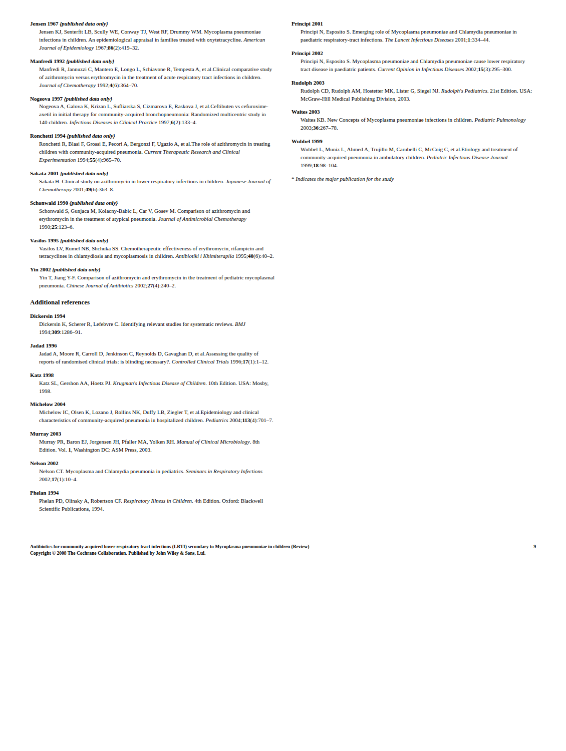Jensen 1967 {published data only}
Jensen KJ, Senterfit LB, Scully WE, Conway TJ, West RF, Drummy WM. Mycoplasma pneumoniae infections in children. An epidemiological appraisal in families treated with oxytetracycline. American Journal of Epidemiology 1967;86(2):419–32.
Manfredi 1992 {published data only}
Manfredi R, Jannuzzi C, Mantero E, Longo L, Schiavone R, Tempesta A, et al.Clinical comparative study of azithromycin versus erythromycin in the treatment of acute respiratory tract infections in children. Journal of Chemotherapy 1992;4(6):364–70.
Nogeova 1997 {published data only}
Nogeova A, Galova K, Krizan L, Sufliarska S, Cizmarova E, Raskova J, et al.Ceftibuten vs cefuroxime-axetil in initial therapy for community-acquired bronchopneumonia: Randomized multicentric study in 140 children. Infectious Diseases in Clinical Practice 1997;6(2):133–4.
Ronchetti 1994 {published data only}
Ronchetti R, Blasi F, Grossi E, Pecori A, Bergonzi F, Ugazio A, et al.The role of azithromycin in treating children with community-acquired pneumonia. Current Therapeutic Research and Clinical Experimentation 1994;55(4):965–70.
Sakata 2001 {published data only}
Sakata H. Clinical study on azithromycin in lower respiratory infections in children. Japanese Journal of Chemotherapy 2001;49(6):363–8.
Schonwald 1990 {published data only}
Schonwald S, Gunjaca M, Kolacny-Babic L, Car V, Gosev M. Comparison of azithromycin and erythromycin in the treatment of atypical pneumonia. Journal of Antimicrobial Chemotherapy 1990;25:123–6.
Vasilos 1995 {published data only}
Vasilos LV, Rumel NB, Shchuka SS. Chemotherapeutic effectiveness of erythromycin, rifampicin and tetracyclines in chlamydiosis and mycoplasmosis in children. Antibiotiki i Khimiterapiia 1995;40(6):40–2.
Yin 2002 {published data only}
Yin T, Jiang Y-F. Comparison of azithromycin and erythromycin in the treatment of pediatric mycoplasmal pneumonia. Chinese Journal of Antibiotics 2002;27(4):240–2.
Additional references
Dickersin 1994
Dickersin K, Scherer R, Lefebvre C. Identifying relevant studies for systematic reviews. BMJ 1994;309:1286–91.
Jadad 1996
Jadad A, Moore R, Carroll D, Jenkinson C, Reynolds D, Gavaghan D, et al.Assessing the quality of reports of randomised clinical trials: is blinding necessary?. Controlled Clinical Trials 1996;17(1):1–12.
Katz 1998
Katz SL, Gershon AA, Hoetz PJ. Krugman's Infectious Disease of Children. 10th Edition. USA: Mosby, 1998.
Michelow 2004
Michelow IC, Olsen K, Lozano J, Rollins NK, Duffy LB, Ziegler T, et al.Epidemiology and clinical characteristics of community-acquired pneumonia in hospitalized children. Pediatrics 2004;113(4):701–7.
Murray 2003
Murray PR, Baron EJ, Jorgensen JH, Pfaller MA, Yolken RH. Manual of Clinical Microbiology. 8th Edition. Vol. 1, Washington DC: ASM Press, 2003.
Nelson 2002
Nelson CT. Mycoplasma and Chlamydia pneumonia in pediatrics. Seminars in Respiratory Infections 2002;17(1):10–4.
Phelan 1994
Phelan PD, Olinsky A, Robertson CF. Respiratory Illness in Children. 4th Edition. Oxford: Blackwell Scientific Publications, 1994.
Principi 2001
Principi N, Esposito S. Emerging role of Mycoplasma pneumoniae and Chlamydia pneumoniae in paediatric respiratory-tract infections. The Lancet Infectious Diseases 2001;1:334–44.
Principi 2002
Principi N, Esposito S. Mycoplasma pneumoniae and Chlamydia pneumoniae cause lower respiratory tract disease in paediatric patients. Current Opinion in Infectious Diseases 2002;15(3):295–300.
Rudolph 2003
Rudolph CD, Rudolph AM, Hostetter MK, Lister G, Siegel NJ. Rudolph's Pediatrics. 21st Edition. USA: McGraw-Hill Medical Publishing Division, 2003.
Waites 2003
Waites KB. New Concepts of Mycoplasma pneumoniae infections in children. Pediatric Pulmonology 2003;36:267–78.
Wubbel 1999
Wubbel L, Muniz L, Ahmed A, Trujillo M, Carubelli C, McCoig C, et al.Etiology and treatment of community-acquired pneumonia in ambulatory children. Pediatric Infectious Disease Journal 1999;18:98–104.
* Indicates the major publication for the study
9
Antibiotics for community acquired lower respiratory tract infections (LRTI) secondary to Mycoplasma pneumoniae in children (Review)
Copyright © 2008 The Cochrane Collaboration. Published by John Wiley & Sons, Ltd.